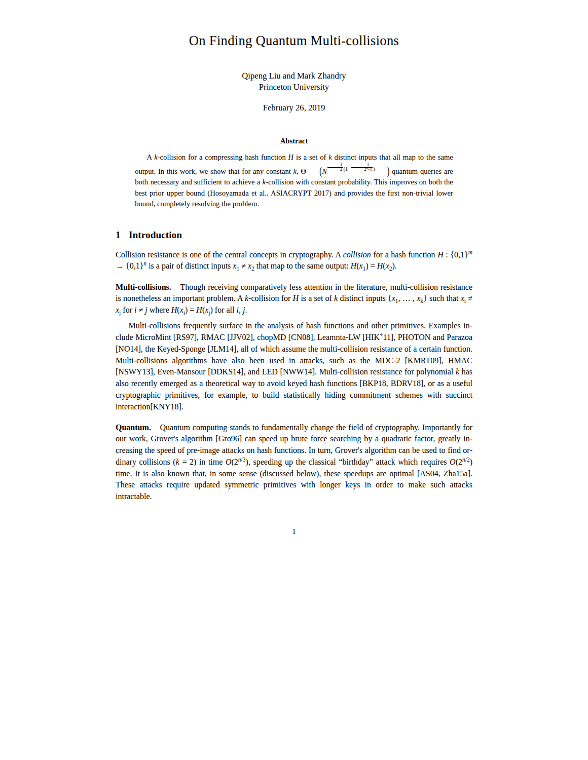On Finding Quantum Multi-collisions
Qipeng Liu and Mark Zhandry
Princeton University
February 26, 2019
Abstract
A k-collision for a compressing hash function H is a set of k distinct inputs that all map to the same output. In this work, we show that for any constant k, Θ (N12(1−12k−1)) quantum queries are both necessary and sufficient to achieve a k-collision with constant probability. This improves on both the best prior upper bound (Hosoyamada et al., ASIACRYPT 2017) and provides the first non-trivial lower bound, completely resolving the problem.
1 Introduction
Collision resistance is one of the central concepts in cryptography. A collision for a hash function H : {0,1}m → {0,1}n is a pair of distinct inputs x1 ≠ x2 that map to the same output: H(x1) = H(x2).
Multi-collisions. Though receiving comparatively less attention in the literature, multi-collision resistance is nonetheless an important problem. A k-collision for H is a set of k distinct inputs {x1, … , xk} such that xi ≠ xj for i ≠ j where H(xi) = H(xj) for all i, j.
Multi-collisions frequently surface in the analysis of hash functions and other primitives. Examples include MicroMint [RS97], RMAC [JJV02], chopMD [CN08], Leamnta-LW [HIK+11], PHOTON and Parazoa [NO14], the Keyed-Sponge [JLM14], all of which assume the multi-collision resistance of a certain function. Multi-collisions algorithms have also been used in attacks, such as the MDC-2 [KMRT09], HMAC [NSWY13], Even-Mansour [DDKS14], and LED [NWW14]. Multi-collision resistance for polynomial k has also recently emerged as a theoretical way to avoid keyed hash functions [BKP18, BDRV18], or as a useful cryptographic primitives, for example, to build statistically hiding commitment schemes with succinct interaction[KNY18].
Quantum. Quantum computing stands to fundamentally change the field of cryptography. Importantly for our work, Grover's algorithm [Gro96] can speed up brute force searching by a quadratic factor, greatly increasing the speed of pre-image attacks on hash functions. In turn, Grover's algorithm can be used to find ordinary collisions (k = 2) in time O(2n/3), speeding up the classical “birthday” attack which requires O(2n/2) time. It is also known that, in some sense (discussed below), these speedups are optimal [AS04, Zha15a]. These attacks require updated symmetric primitives with longer keys in order to make such attacks intractable.
1